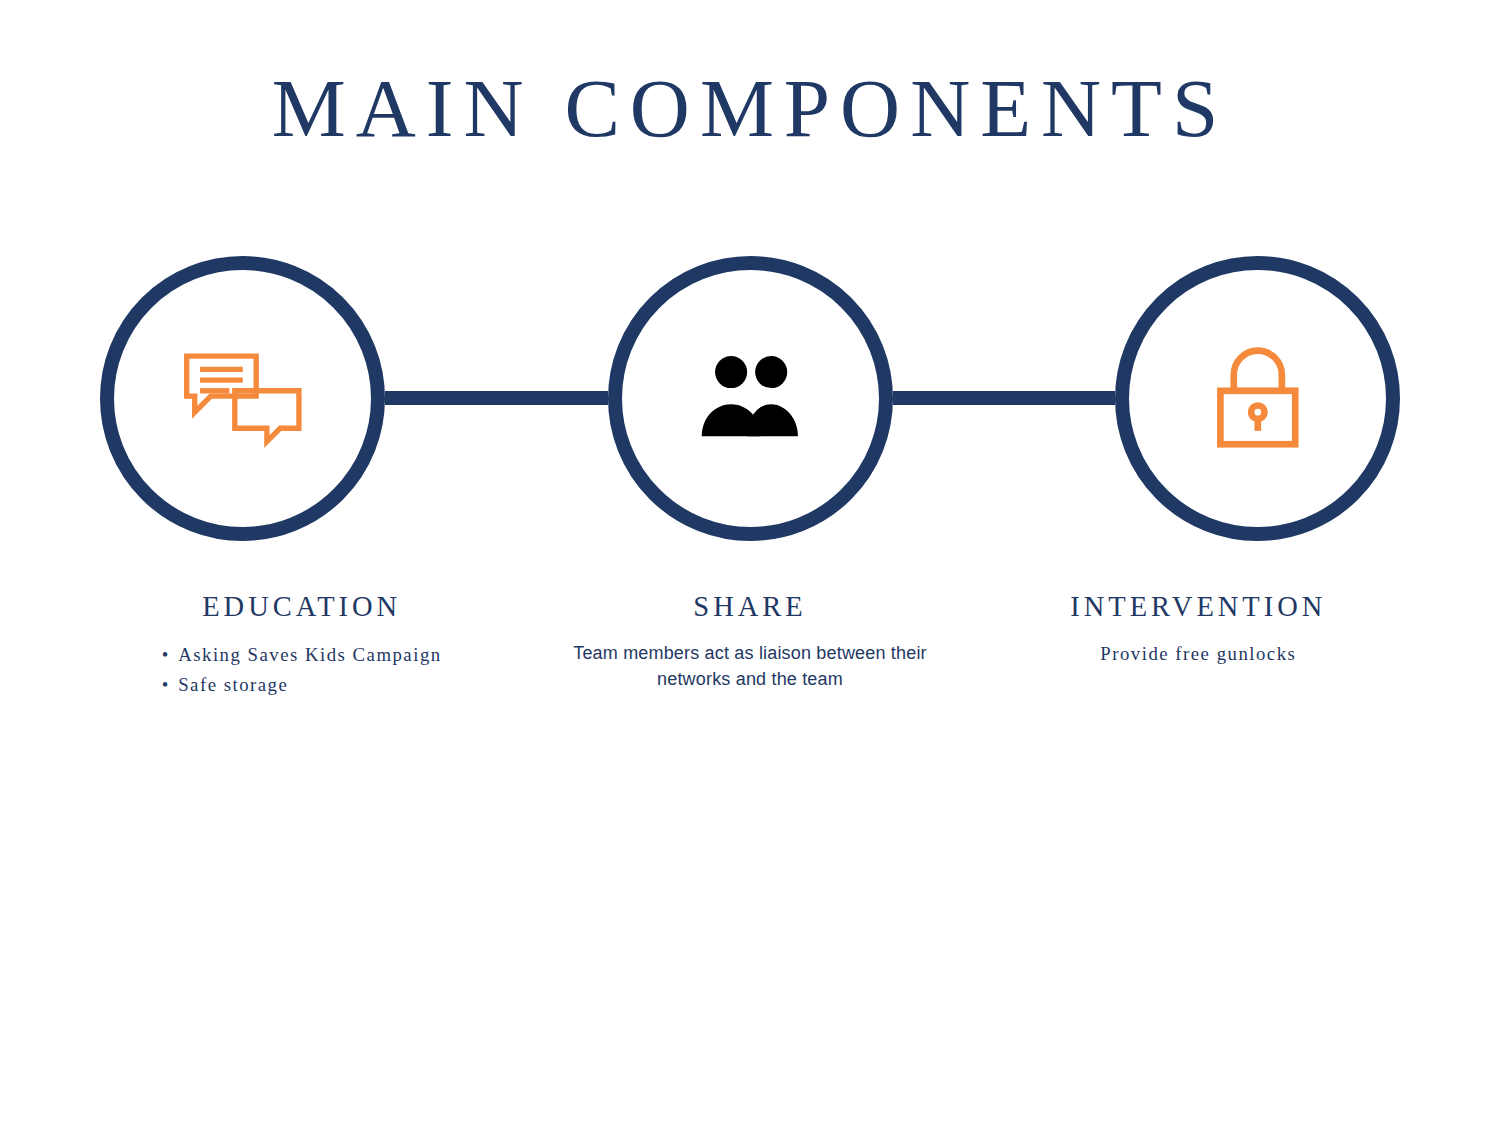MAIN COMPONENTS
EDUCATION
Asking Saves Kids Campaign
Safe storage
SHARE
Team members act as liaison between their networks and the team
INTERVENTION
Provide free gunlocks